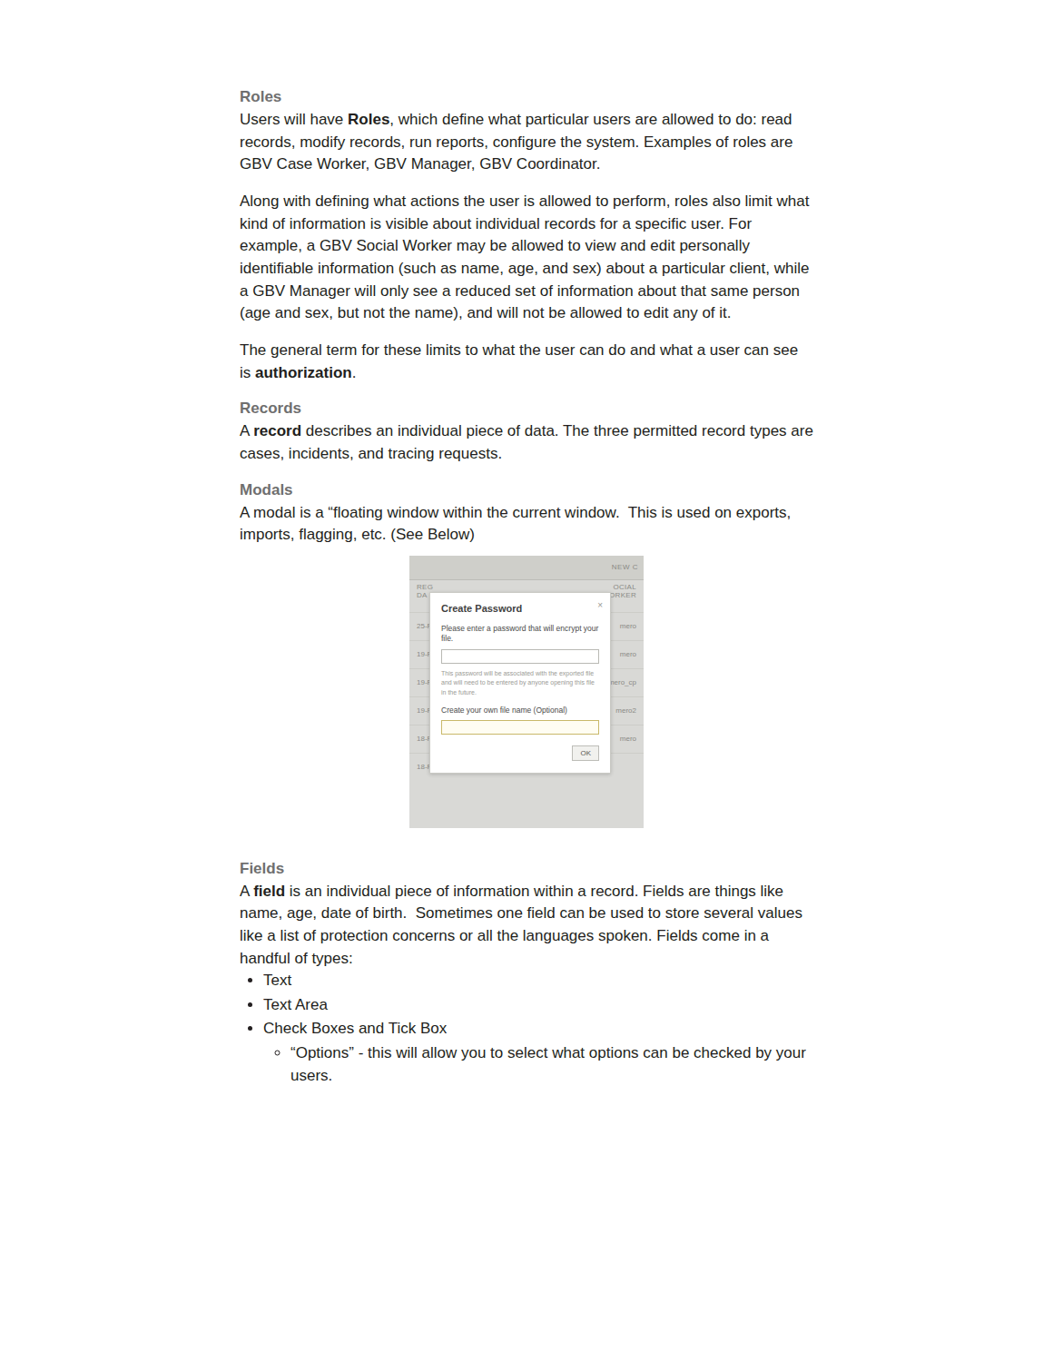Roles
Users will have Roles, which define what particular users are allowed to do: read records, modify records, run reports, configure the system. Examples of roles are GBV Case Worker, GBV Manager, GBV Coordinator.
Along with defining what actions the user is allowed to perform, roles also limit what kind of information is visible about individual records for a specific user. For example, a GBV Social Worker may be allowed to view and edit personally identifiable information (such as name, age, and sex) about a particular client, while a GBV Manager will only see a reduced set of information about that same person (age and sex, but not the name), and will not be allowed to edit any of it.
The general term for these limits to what the user can do and what a user can see is authorization.
Records
A record describes an individual piece of data. The three permitted record types are cases, incidents, and tracing requests.
Modals
A modal is a “floating window within the current window. This is used on exports, imports, flagging, etc. (See Below)
NEW C
REG
DA
OCIAL
ORKER
25-F mero
19-F mero
19-F mero_cp
19-F mero2
18-F mero
18-Feb-201519-Feb-2015
×
Create Password
Please enter a password that will encrypt your file.
This password will be associated with the exported file and will need to be entered by anyone opening this file in the future.
Create your own file name (Optional)
OK
Fields
A field is an individual piece of information within a record. Fields are things like name, age, date of birth. Sometimes one field can be used to store several values like a list of protection concerns or all the languages spoken. Fields come in a handful of types:
Text
Text Area
Check Boxes and Tick Box
“Options” - this will allow you to select what options can be checked by your users.